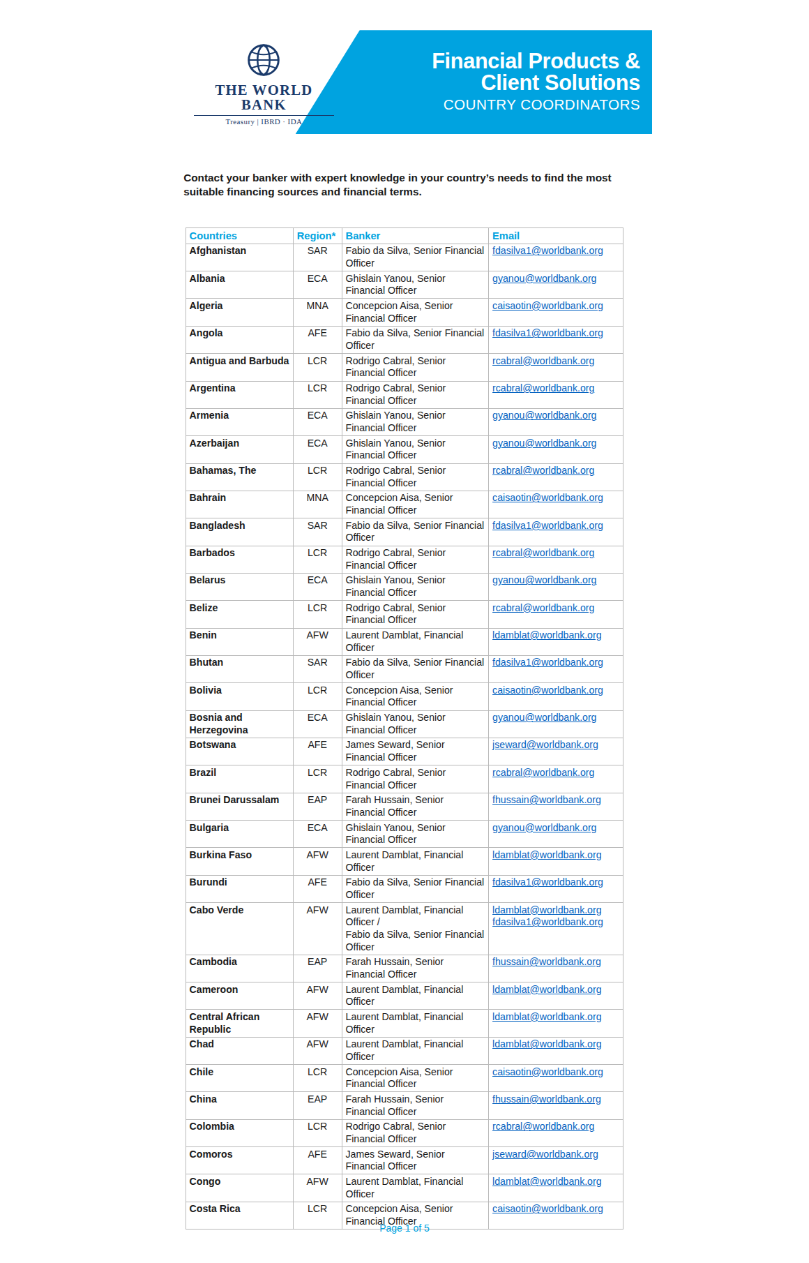THE WORLD BANK
Treasury | IBRD · IDA
Financial Products &
Client Solutions
COUNTRY COORDINATORS
Contact your banker with expert knowledge in your country’s needs to find the most suitable financing sources and financial terms.
| Countries | Region* | Banker | Email |
| --- | --- | --- | --- |
| Afghanistan | SAR | Fabio da Silva, Senior Financial Officer | fdasilva1@worldbank.org |
| Albania | ECA | Ghislain Yanou, Senior Financial Officer | gyanou@worldbank.org |
| Algeria | MNA | Concepcion Aisa, Senior Financial Officer | caisaotin@worldbank.org |
| Angola | AFE | Fabio da Silva, Senior Financial Officer | fdasilva1@worldbank.org |
| Antigua and Barbuda | LCR | Rodrigo Cabral, Senior Financial Officer | rcabral@worldbank.org |
| Argentina | LCR | Rodrigo Cabral, Senior Financial Officer | rcabral@worldbank.org |
| Armenia | ECA | Ghislain Yanou, Senior Financial Officer | gyanou@worldbank.org |
| Azerbaijan | ECA | Ghislain Yanou, Senior Financial Officer | gyanou@worldbank.org |
| Bahamas, The | LCR | Rodrigo Cabral, Senior Financial Officer | rcabral@worldbank.org |
| Bahrain | MNA | Concepcion Aisa, Senior Financial Officer | caisaotin@worldbank.org |
| Bangladesh | SAR | Fabio da Silva, Senior Financial Officer | fdasilva1@worldbank.org |
| Barbados | LCR | Rodrigo Cabral, Senior Financial Officer | rcabral@worldbank.org |
| Belarus | ECA | Ghislain Yanou, Senior Financial Officer | gyanou@worldbank.org |
| Belize | LCR | Rodrigo Cabral, Senior Financial Officer | rcabral@worldbank.org |
| Benin | AFW | Laurent Damblat, Financial Officer | ldamblat@worldbank.org |
| Bhutan | SAR | Fabio da Silva, Senior Financial Officer | fdasilva1@worldbank.org |
| Bolivia | LCR | Concepcion Aisa, Senior Financial Officer | caisaotin@worldbank.org |
| Bosnia and Herzegovina | ECA | Ghislain Yanou, Senior Financial Officer | gyanou@worldbank.org |
| Botswana | AFE | James Seward, Senior Financial Officer | jseward@worldbank.org |
| Brazil | LCR | Rodrigo Cabral, Senior Financial Officer | rcabral@worldbank.org |
| Brunei Darussalam | EAP | Farah Hussain, Senior Financial Officer | fhussain@worldbank.org |
| Bulgaria | ECA | Ghislain Yanou, Senior Financial Officer | gyanou@worldbank.org |
| Burkina Faso | AFW | Laurent Damblat, Financial Officer | ldamblat@worldbank.org |
| Burundi | AFE | Fabio da Silva, Senior Financial Officer | fdasilva1@worldbank.org |
| Cabo Verde | AFW | Laurent Damblat, Financial Officer / Fabio da Silva, Senior Financial Officer | ldamblat@worldbank.org fdasilva1@worldbank.org |
| Cambodia | EAP | Farah Hussain, Senior Financial Officer | fhussain@worldbank.org |
| Cameroon | AFW | Laurent Damblat, Financial Officer | ldamblat@worldbank.org |
| Central African Republic | AFW | Laurent Damblat, Financial Officer | ldamblat@worldbank.org |
| Chad | AFW | Laurent Damblat, Financial Officer | ldamblat@worldbank.org |
| Chile | LCR | Concepcion Aisa, Senior Financial Officer | caisaotin@worldbank.org |
| China | EAP | Farah Hussain, Senior Financial Officer | fhussain@worldbank.org |
| Colombia | LCR | Rodrigo Cabral, Senior Financial Officer | rcabral@worldbank.org |
| Comoros | AFE | James Seward, Senior Financial Officer | jseward@worldbank.org |
| Congo | AFW | Laurent Damblat, Financial Officer | ldamblat@worldbank.org |
| Costa Rica | LCR | Concepcion Aisa, Senior Financial Officer | caisaotin@worldbank.org |
Page 1 of 5